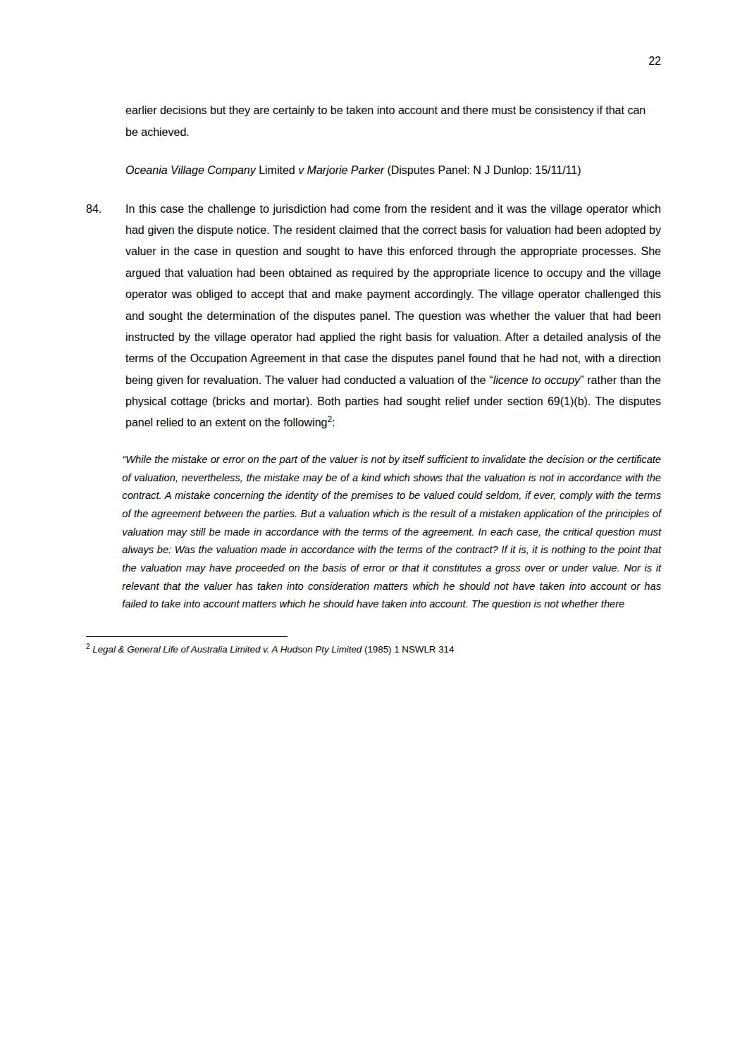22
earlier decisions but they are certainly to be taken into account and there must be consistency if that can be achieved.
Oceania Village Company Limited v Marjorie Parker (Disputes Panel: N J Dunlop: 15/11/11)
84.
In this case the challenge to jurisdiction had come from the resident and it was the village operator which had given the dispute notice. The resident claimed that the correct basis for valuation had been adopted by valuer in the case in question and sought to have this enforced through the appropriate processes. She argued that valuation had been obtained as required by the appropriate licence to occupy and the village operator was obliged to accept that and make payment accordingly. The village operator challenged this and sought the determination of the disputes panel. The question was whether the valuer that had been instructed by the village operator had applied the right basis for valuation. After a detailed analysis of the terms of the Occupation Agreement in that case the disputes panel found that he had not, with a direction being given for revaluation. The valuer had conducted a valuation of the “licence to occupy” rather than the physical cottage (bricks and mortar). Both parties had sought relief under section 69(1)(b). The disputes panel relied to an extent on the following2:
“While the mistake or error on the part of the valuer is not by itself sufficient to invalidate the decision or the certificate of valuation, nevertheless, the mistake may be of a kind which shows that the valuation is not in accordance with the contract. A mistake concerning the identity of the premises to be valued could seldom, if ever, comply with the terms of the agreement between the parties. But a valuation which is the result of a mistaken application of the principles of valuation may still be made in accordance with the terms of the agreement. In each case, the critical question must always be: Was the valuation made in accordance with the terms of the contract? If it is, it is nothing to the point that the valuation may have proceeded on the basis of error or that it constitutes a gross over or under value. Nor is it relevant that the valuer has taken into consideration matters which he should not have taken into account or has failed to take into account matters which he should have taken into account. The question is not whether there
2 Legal & General Life of Australia Limited v. A Hudson Pty Limited (1985) 1 NSWLR 314